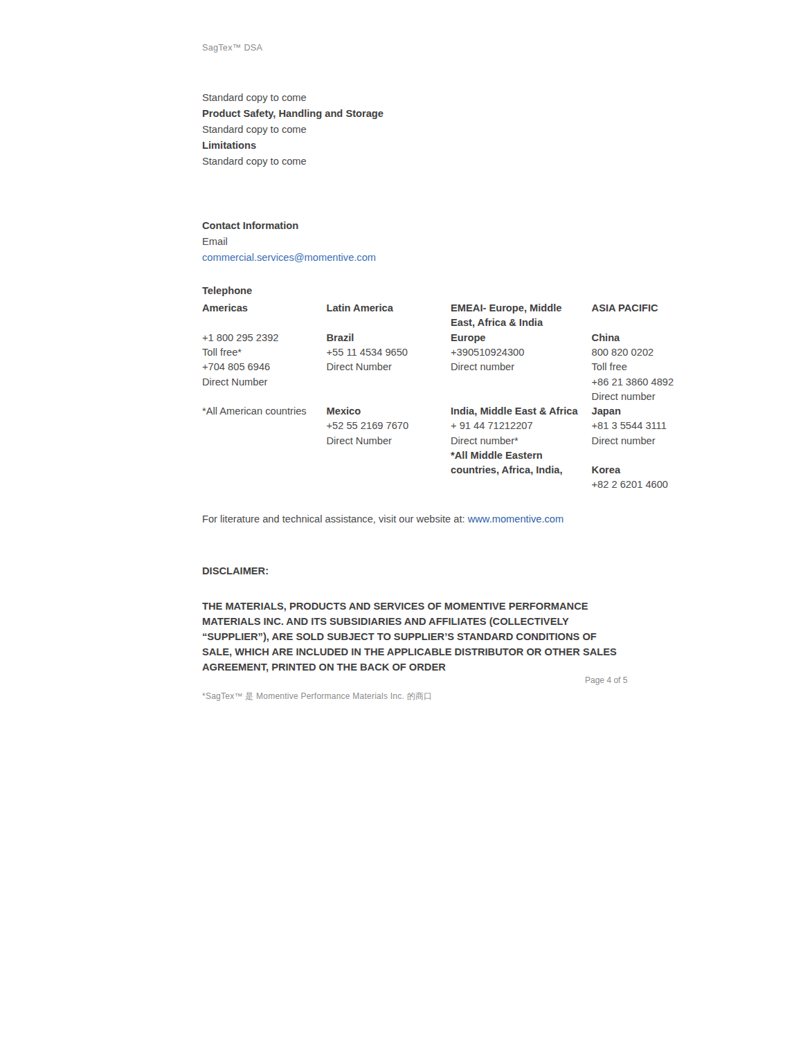SagTex™ DSA
Standard copy to come
Product Safety, Handling and Storage
Standard copy to come
Limitations
Standard copy to come
Contact Information
Email
commercial.services@momentive.com
Telephone
| Americas | Latin America | EMEAI- Europe, Middle East, Africa & India | ASIA PACIFIC |
| +1 800 295 2392 Toll free* +704 805 6946 Direct Number | Brazil +55 11 4534 9650 Direct Number | Europe +390510924300 Direct number | China 800 820 0202 Toll free +86 21 3860 4892 Direct number |
| *All American countries | Mexico +52 55 2169 7670 Direct Number | India, Middle East & Africa + 91 44 71212207 Direct number* *All Middle Eastern countries, Africa, India, | Japan +81 3 5544 3111 Direct number Korea +82 2 6201 4600 |
For literature and technical assistance, visit our website at: www.momentive.com
DISCLAIMER:
THE MATERIALS, PRODUCTS AND SERVICES OF MOMENTIVE PERFORMANCE MATERIALS INC. AND ITS SUBSIDIARIES AND AFFILIATES (COLLECTIVELY “SUPPLIER”), ARE SOLD SUBJECT TO SUPPLIER’S STANDARD CONDITIONS OF SALE, WHICH ARE INCLUDED IN THE APPLICABLE DISTRIBUTOR OR OTHER SALES AGREEMENT, PRINTED ON THE BACK OF ORDER
Page 4 of 5
*SagTex™ 是 Momentive Performance Materials Inc. 的商口